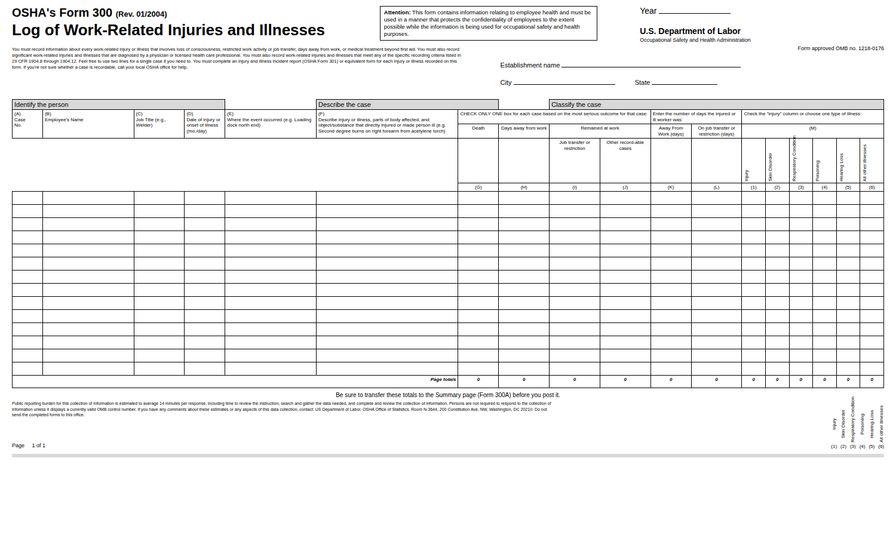OSHA's Form 300 (Rev. 01/2004)
Log of Work-Related Injuries and Illnesses
Attention: This form contains information relating to employee health and must be used in a manner that protects the confidentiality of employees to the extent possible while the information is being used for occupational safety and health purposes.
Year
U.S. Department of Labor
Occupational Safety and Health Administration
You must record information about every work-related injury or illness that involves loss of consciousness, restricted work activity or job transfer, days away from work, or medical treatment beyond first aid. You must also record significant work-related injuries and illnesses that are diagnosed by a physician or licensed health care professional. You must also record work-related injuries and illnesses that meet any of the specific recording criteria listed in 29 CFR 1904.8 through 1904.12. Feel free to use two lines for a single case if you need to. You must complete an injury and illness incident report (OSHA Form 301) or equivalent form for each injury or illness recorded on this form. If you're not sure whether a case is recordable, call your local OSHA office for help.
Form approved OMB no. 1218-0176
Establishment name
City State
| Identify the person | | Describe the case | | Classify the case |
| (A) Case No. | (B) Employee's Name | (C) Job Title (e.g., Welder) | (D) Date of injury or onset of illness (mo./day) | (E) Where the event occurred (e.g. Loading dock north end) | (F) Describe injury or illness, parts of body affected, and object/substance that directly injured or made person ill (e.g. Second degree burns on right forearm from acetylene torch) | CHECK ONLY ONE box for each case based on the most serious outcome for that case: | Enter the number of days the injured or ill worker was: | Check the "injury" column or choose one type of illness: |
| Death | Days away from work | Remained at work | Away From Work (days) | On job transfer or restriction (days) | (M) |
| | | | Job transfer or restriction | Other record-able cases | | | Injury | Skin Disorder | Respiratory Condition | Poisoning | Hearing Loss | All other illnesses |
| | (G) | (H) | (I) | (J) | (K) | (L) | (1) | (2) | (3) | (4) | (5) | (6) |
| Page totals | 0 | 0 | 0 | 0 | 0 | 0 | 0 | 0 | 0 | 0 | 0 | 0 |
Be sure to transfer these totals to the Summary page (Form 300A) before you post it.
Public reporting burden for this collection of information is estimated to average 14 minutes per response, including time to review the instruction, search and gather the data needed, and complete and review the collection of information. Persons are not required to respond to the collection of information unless it displays a currently valid OMB control number. If you have any comments about these estimates or any aspects of this data collection, contact: US Department of Labor, OSHA Office of Statistics, Room N-3644, 200 Constitution Ave, NW, Washington, DC 20210. Do not send the completed forms to this office.
Page 1 of 1
Injury
(1)
Skin Disorder
(2)
Respiratory Condition
(3)
Poisoning
(4)
Hearing Loss
(5)
All other illnesses
(6)